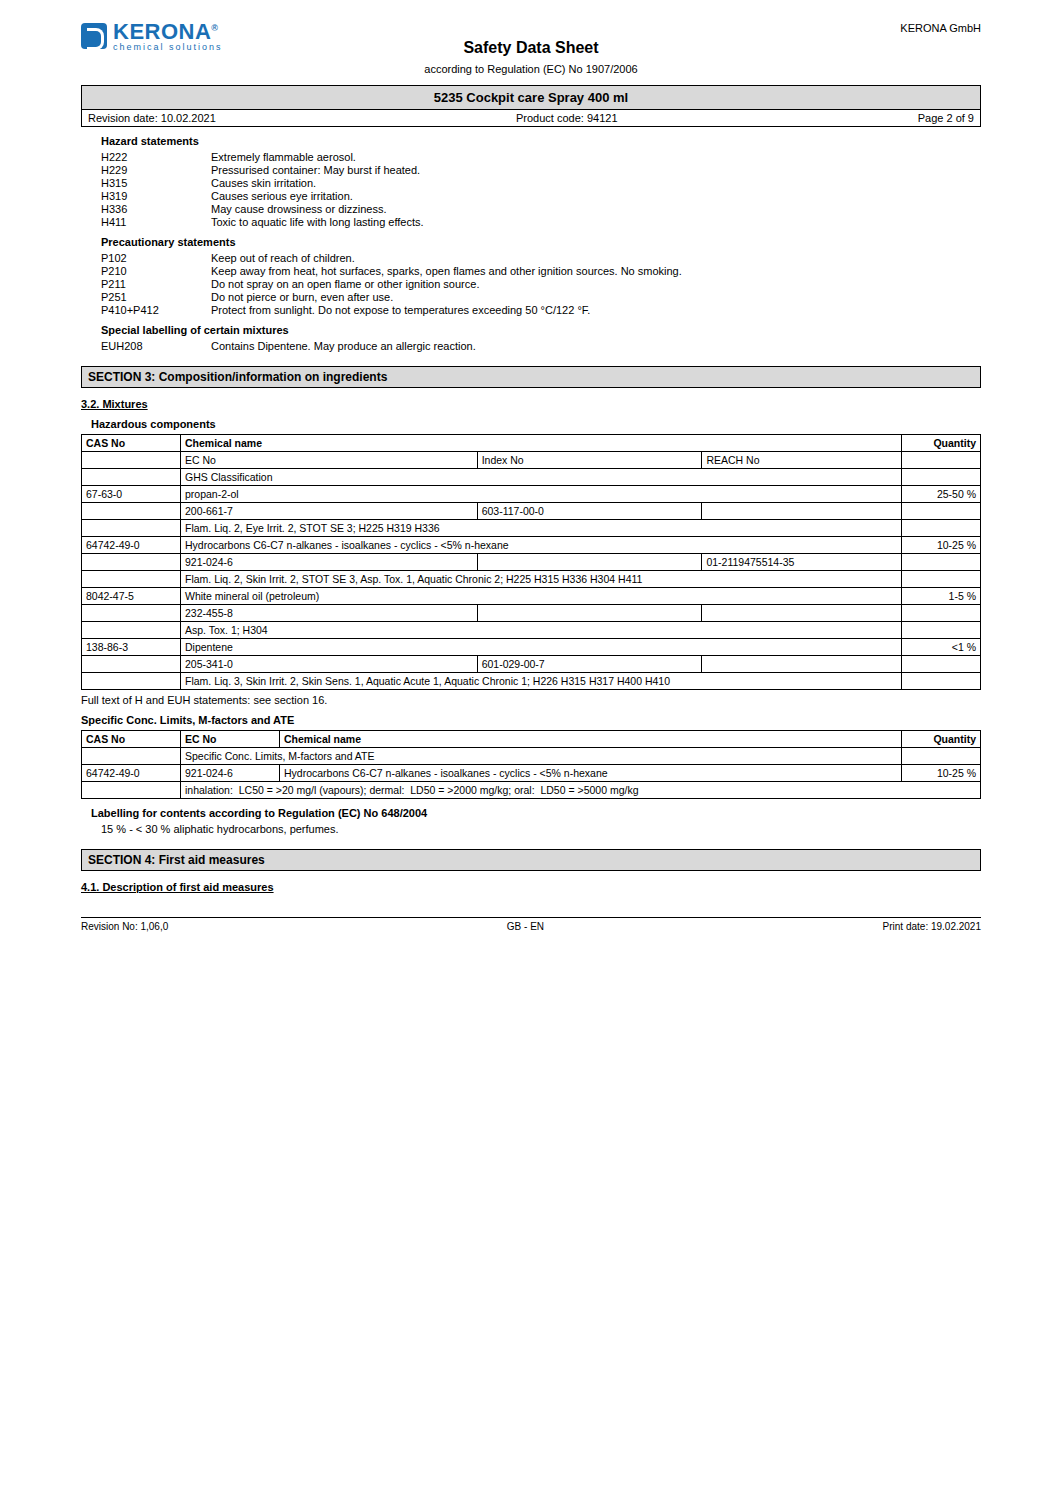KERONA®
chemical solutions
KERONA GmbH
Safety Data Sheet
according to Regulation (EC) No 1907/2006
5235 Cockpit care Spray 400 ml
Revision date: 10.02.2021
Product code: 94121
Page 2 of 9
Hazard statements
H222
Extremely flammable aerosol.
H229
Pressurised container: May burst if heated.
H315
Causes skin irritation.
H319
Causes serious eye irritation.
H336
May cause drowsiness or dizziness.
H411
Toxic to aquatic life with long lasting effects.
Precautionary statements
P102
Keep out of reach of children.
P210
Keep away from heat, hot surfaces, sparks, open flames and other ignition sources. No smoking.
P211
Do not spray on an open flame or other ignition source.
P251
Do not pierce or burn, even after use.
P410+P412
Protect from sunlight. Do not expose to temperatures exceeding 50 °C/122 °F.
Special labelling of certain mixtures
EUH208
Contains Dipentene. May produce an allergic reaction.
SECTION 3: Composition/information on ingredients
3.2. Mixtures
Hazardous components
| CAS No | Chemical name | Quantity |
| --- | --- | --- |
| | EC No | Index No | REACH No | |
| | GHS Classification | |
| 67-63-0 | propan-2-ol | 25-50 % |
| | 200-661-7 | 603-117-00-0 | | |
| | Flam. Liq. 2, Eye Irrit. 2, STOT SE 3; H225 H319 H336 | |
| 64742-49-0 | Hydrocarbons C6-C7 n-alkanes - isoalkanes - cyclics - <5% n-hexane | 10-25 % |
| | 921-024-6 | | 01-2119475514-35 | |
| | Flam. Liq. 2, Skin Irrit. 2, STOT SE 3, Asp. Tox. 1, Aquatic Chronic 2; H225 H315 H336 H304 H411 | |
| 8042-47-5 | White mineral oil (petroleum) | 1-5 % |
| | 232-455-8 | | | |
| | Asp. Tox. 1; H304 | |
| 138-86-3 | Dipentene | <1 % |
| | 205-341-0 | 601-029-00-7 | | |
| | Flam. Liq. 3, Skin Irrit. 2, Skin Sens. 1, Aquatic Acute 1, Aquatic Chronic 1; H226 H315 H317 H400 H410 | |
Full text of H and EUH statements: see section 16.
Specific Conc. Limits, M-factors and ATE
| CAS No | EC No | Chemical name | Quantity |
| --- | --- | --- | --- |
| | Specific Conc. Limits, M-factors and ATE | |
| 64742-49-0 | 921-024-6 | Hydrocarbons C6-C7 n-alkanes - isoalkanes - cyclics - <5% n-hexane | 10-25 % |
| | inhalation: LC50 = >20 mg/l (vapours); dermal: LD50 = >2000 mg/kg; oral: LD50 = >5000 mg/kg |
Labelling for contents according to Regulation (EC) No 648/2004
15 % - < 30 % aliphatic hydrocarbons, perfumes.
SECTION 4: First aid measures
4.1. Description of first aid measures
Revision No: 1,06,0
GB - EN
Print date: 19.02.2021